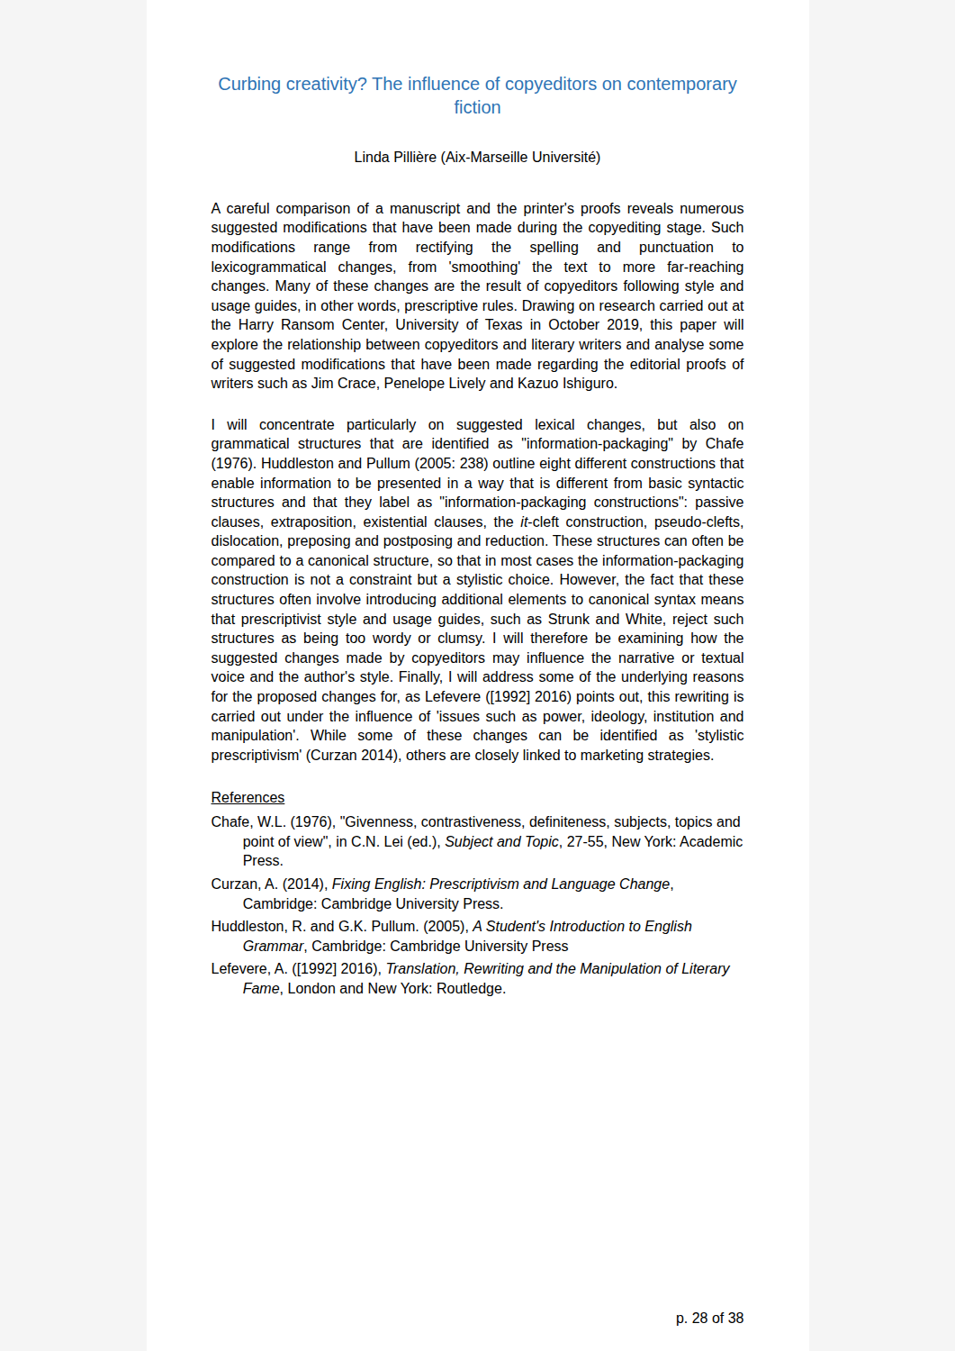Curbing creativity? The influence of copyeditors on contemporary fiction
Linda Pillière (Aix-Marseille Université)
A careful comparison of a manuscript and the printer's proofs reveals numerous suggested modifications that have been made during the copyediting stage. Such modifications range from rectifying the spelling and punctuation to lexicogrammatical changes, from 'smoothing' the text to more far-reaching changes. Many of these changes are the result of copyeditors following style and usage guides, in other words, prescriptive rules. Drawing on research carried out at the Harry Ransom Center, University of Texas in October 2019, this paper will explore the relationship between copyeditors and literary writers and analyse some of suggested modifications that have been made regarding the editorial proofs of writers such as Jim Crace, Penelope Lively and Kazuo Ishiguro.
I will concentrate particularly on suggested lexical changes, but also on grammatical structures that are identified as "information-packaging" by Chafe (1976). Huddleston and Pullum (2005: 238) outline eight different constructions that enable information to be presented in a way that is different from basic syntactic structures and that they label as "information-packaging constructions": passive clauses, extraposition, existential clauses, the it-cleft construction, pseudo-clefts, dislocation, preposing and postposing and reduction. These structures can often be compared to a canonical structure, so that in most cases the information-packaging construction is not a constraint but a stylistic choice. However, the fact that these structures often involve introducing additional elements to canonical syntax means that prescriptivist style and usage guides, such as Strunk and White, reject such structures as being too wordy or clumsy. I will therefore be examining how the suggested changes made by copyeditors may influence the narrative or textual voice and the author's style. Finally, I will address some of the underlying reasons for the proposed changes for, as Lefevere ([1992] 2016) points out, this rewriting is carried out under the influence of 'issues such as power, ideology, institution and manipulation'. While some of these changes can be identified as 'stylistic prescriptivism' (Curzan 2014), others are closely linked to marketing strategies.
References
Chafe, W.L. (1976), "Givenness, contrastiveness, definiteness, subjects, topics and point of view", in C.N. Lei (ed.), Subject and Topic, 27-55, New York: Academic Press.
Curzan, A. (2014), Fixing English: Prescriptivism and Language Change, Cambridge: Cambridge University Press.
Huddleston, R. and G.K. Pullum. (2005), A Student's Introduction to English Grammar, Cambridge: Cambridge University Press
Lefevere, A. ([1992] 2016), Translation, Rewriting and the Manipulation of Literary Fame, London and New York: Routledge.
p. 28 of 38